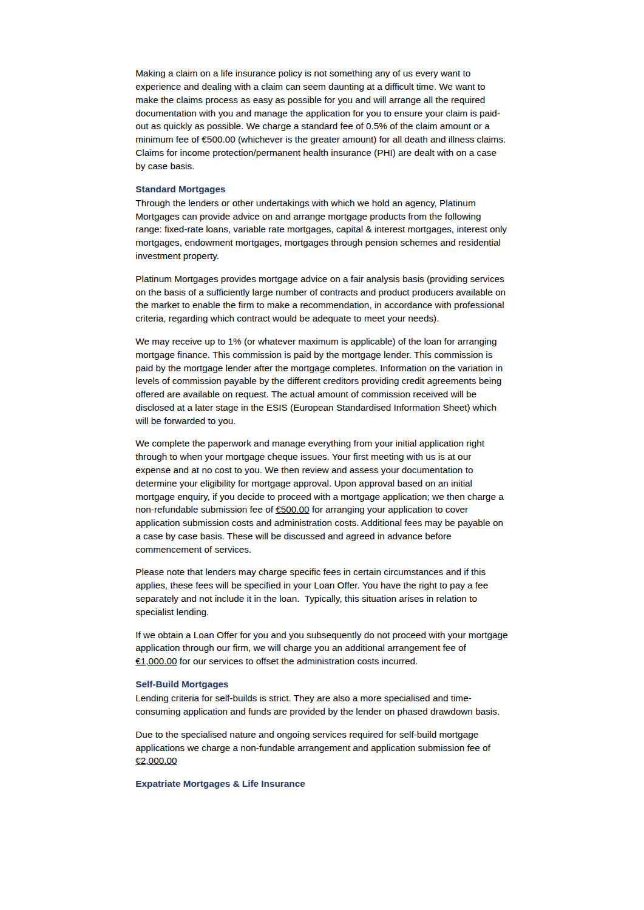Making a claim on a life insurance policy is not something any of us every want to experience and dealing with a claim can seem daunting at a difficult time. We want to make the claims process as easy as possible for you and will arrange all the required documentation with you and manage the application for you to ensure your claim is paid-out as quickly as possible. We charge a standard fee of 0.5% of the claim amount or a minimum fee of €500.00 (whichever is the greater amount) for all death and illness claims. Claims for income protection/permanent health insurance (PHI) are dealt with on a case by case basis.
Standard Mortgages
Through the lenders or other undertakings with which we hold an agency, Platinum Mortgages can provide advice on and arrange mortgage products from the following range: fixed-rate loans, variable rate mortgages, capital & interest mortgages, interest only mortgages, endowment mortgages, mortgages through pension schemes and residential investment property.
Platinum Mortgages provides mortgage advice on a fair analysis basis (providing services on the basis of a sufficiently large number of contracts and product producers available on the market to enable the firm to make a recommendation, in accordance with professional criteria, regarding which contract would be adequate to meet your needs).
We may receive up to 1% (or whatever maximum is applicable) of the loan for arranging mortgage finance. This commission is paid by the mortgage lender. This commission is paid by the mortgage lender after the mortgage completes. Information on the variation in levels of commission payable by the different creditors providing credit agreements being offered are available on request. The actual amount of commission received will be disclosed at a later stage in the ESIS (European Standardised Information Sheet) which will be forwarded to you.
We complete the paperwork and manage everything from your initial application right through to when your mortgage cheque issues. Your first meeting with us is at our expense and at no cost to you. We then review and assess your documentation to determine your eligibility for mortgage approval. Upon approval based on an initial mortgage enquiry, if you decide to proceed with a mortgage application; we then charge a non-refundable submission fee of €500.00 for arranging your application to cover application submission costs and administration costs. Additional fees may be payable on a case by case basis. These will be discussed and agreed in advance before commencement of services.
Please note that lenders may charge specific fees in certain circumstances and if this applies, these fees will be specified in your Loan Offer. You have the right to pay a fee separately and not include it in the loan. Typically, this situation arises in relation to specialist lending.
If we obtain a Loan Offer for you and you subsequently do not proceed with your mortgage application through our firm, we will charge you an additional arrangement fee of €1,000.00 for our services to offset the administration costs incurred.
Self-Build Mortgages
Lending criteria for self-builds is strict. They are also a more specialised and time-consuming application and funds are provided by the lender on phased drawdown basis.
Due to the specialised nature and ongoing services required for self-build mortgage applications we charge a non-fundable arrangement and application submission fee of €2,000.00
Expatriate Mortgages & Life Insurance